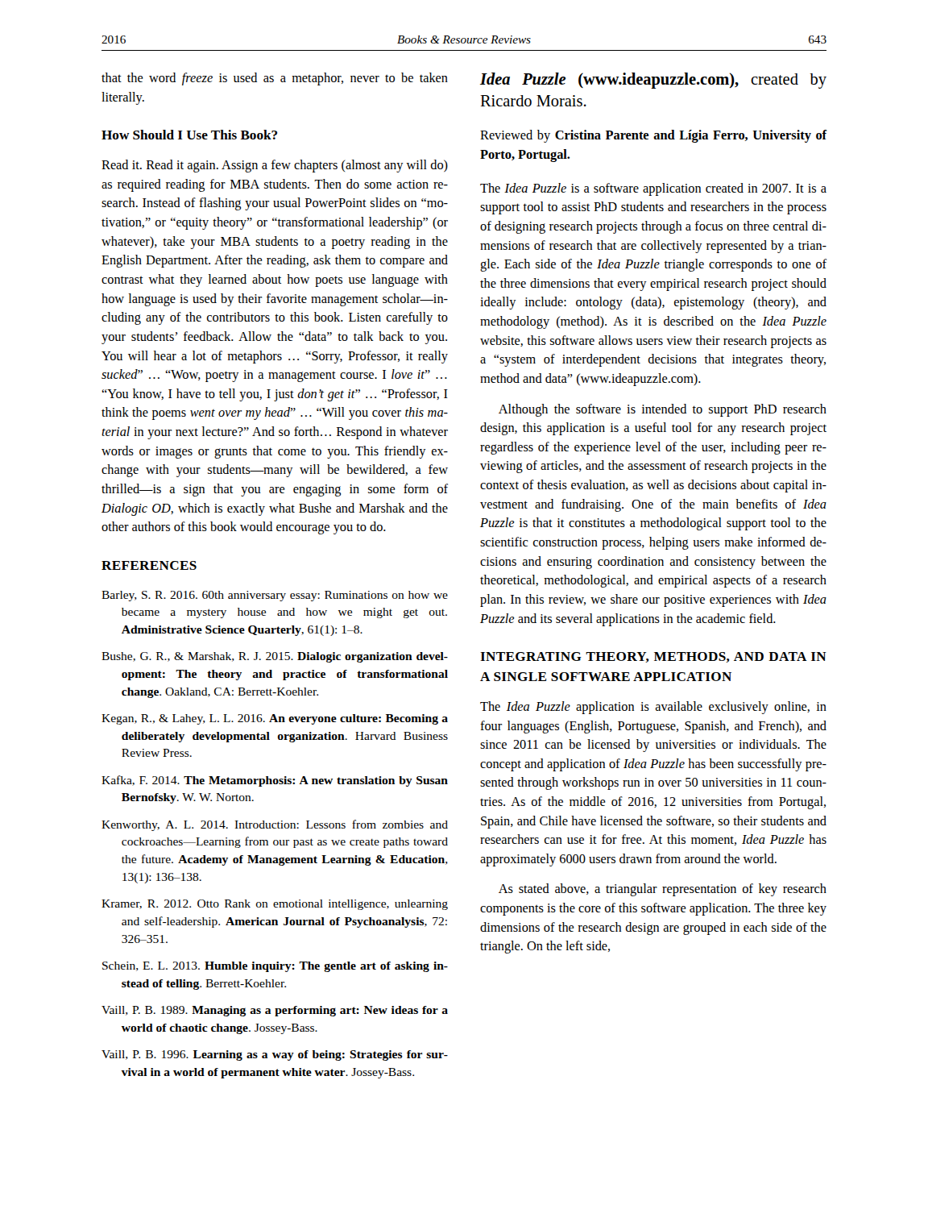2016
Books & Resource Reviews
643
that the word freeze is used as a metaphor, never to be taken literally.
How Should I Use This Book?
Read it. Read it again. Assign a few chapters (almost any will do) as required reading for MBA students. Then do some action research. Instead of flashing your usual PowerPoint slides on “motivation,” or “equity theory” or “transformational leadership” (or whatever), take your MBA students to a poetry reading in the English Department. After the reading, ask them to compare and contrast what they learned about how poets use language with how language is used by their favorite management scholar—including any of the contributors to this book. Listen carefully to your students’ feedback. Allow the “data” to talk back to you. You will hear a lot of metaphors … “Sorry, Professor, it really sucked” … “Wow, poetry in a management course. I love it” … “You know, I have to tell you, I just don’t get it” … “Professor, I think the poems went over my head” … “Will you cover this material in your next lecture?” And so forth… Respond in whatever words or images or grunts that come to you. This friendly exchange with your students—many will be bewildered, a few thrilled—is a sign that you are engaging in some form of Dialogic OD, which is exactly what Bushe and Marshak and the other authors of this book would encourage you to do.
References
Barley, S. R. 2016. 60th anniversary essay: Ruminations on how we became a mystery house and how we might get out. Administrative Science Quarterly, 61(1): 1–8.
Bushe, G. R., & Marshak, R. J. 2015. Dialogic organization development: The theory and practice of transformational change. Oakland, CA: Berrett-Koehler.
Kegan, R., & Lahey, L. L. 2016. An everyone culture: Becoming a deliberately developmental organization. Harvard Business Review Press.
Kafka, F. 2014. The Metamorphosis: A new translation by Susan Bernofsky. W. W. Norton.
Kenworthy, A. L. 2014. Introduction: Lessons from zombies and cockroaches—Learning from our past as we create paths toward the future. Academy of Management Learning & Education, 13(1): 136–138.
Kramer, R. 2012. Otto Rank on emotional intelligence, unlearning and self-leadership. American Journal of Psychoanalysis, 72: 326–351.
Schein, E. L. 2013. Humble inquiry: The gentle art of asking instead of telling. Berrett-Koehler.
Vaill, P. B. 1989. Managing as a performing art: New ideas for a world of chaotic change. Jossey-Bass.
Vaill, P. B. 1996. Learning as a way of being: Strategies for survival in a world of permanent white water. Jossey-Bass.
Idea Puzzle (www.ideapuzzle.com), created by Ricardo Morais.
Reviewed by Cristina Parente and Lígia Ferro, University of Porto, Portugal.
The Idea Puzzle is a software application created in 2007. It is a support tool to assist PhD students and researchers in the process of designing research projects through a focus on three central dimensions of research that are collectively represented by a triangle. Each side of the Idea Puzzle triangle corresponds to one of the three dimensions that every empirical research project should ideally include: ontology (data), epistemology (theory), and methodology (method). As it is described on the Idea Puzzle website, this software allows users view their research projects as a “system of interdependent decisions that integrates theory, method and data” (www.ideapuzzle.com).
Although the software is intended to support PhD research design, this application is a useful tool for any research project regardless of the experience level of the user, including peer reviewing of articles, and the assessment of research projects in the context of thesis evaluation, as well as decisions about capital investment and fundraising. One of the main benefits of Idea Puzzle is that it constitutes a methodological support tool to the scientific construction process, helping users make informed decisions and ensuring coordination and consistency between the theoretical, methodological, and empirical aspects of a research plan. In this review, we share our positive experiences with Idea Puzzle and its several applications in the academic field.
Integrating Theory, Methods, and Data in a Single Software Application
The Idea Puzzle application is available exclusively online, in four languages (English, Portuguese, Spanish, and French), and since 2011 can be licensed by universities or individuals. The concept and application of Idea Puzzle has been successfully presented through workshops run in over 50 universities in 11 countries. As of the middle of 2016, 12 universities from Portugal, Spain, and Chile have licensed the software, so their students and researchers can use it for free. At this moment, Idea Puzzle has approximately 6000 users drawn from around the world.
As stated above, a triangular representation of key research components is the core of this software application. The three key dimensions of the research design are grouped in each side of the triangle. On the left side,